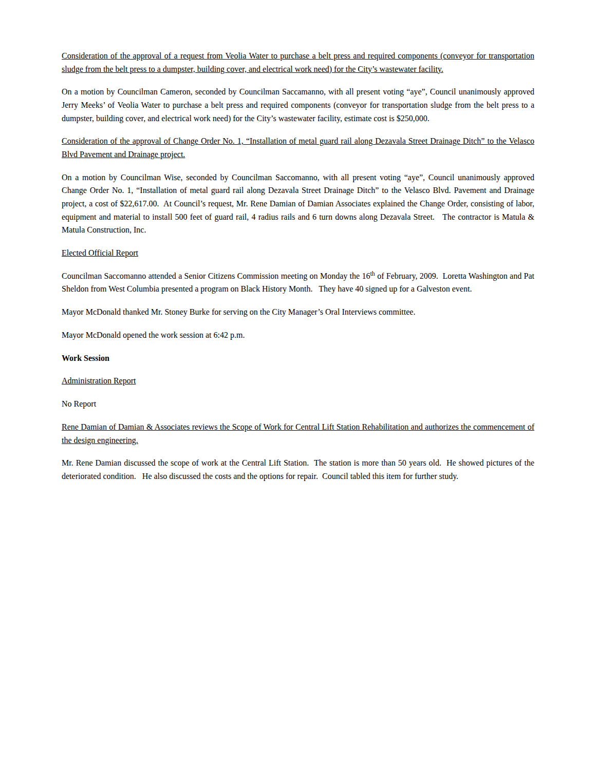Consideration of the approval of a request from Veolia Water to purchase a belt press and required components (conveyor for transportation sludge from the belt press to a dumpster, building cover, and electrical work need) for the City’s wastewater facility.
On a motion by Councilman Cameron, seconded by Councilman Saccamanno, with all present voting “aye”, Council unanimously approved Jerry Meeks’ of Veolia Water to purchase a belt press and required components (conveyor for transportation sludge from the belt press to a dumpster, building cover, and electrical work need) for the City’s wastewater facility, estimate cost is $250,000.
Consideration of the approval of Change Order No. 1, “Installation of metal guard rail along Dezavala Street Drainage Ditch” to the Velasco Blvd Pavement and Drainage project.
On a motion by Councilman Wise, seconded by Councilman Saccomanno, with all present voting “aye”, Council unanimously approved Change Order No. 1, “Installation of metal guard rail along Dezavala Street Drainage Ditch” to the Velasco Blvd. Pavement and Drainage project, a cost of $22,617.00. At Council’s request, Mr. Rene Damian of Damian Associates explained the Change Order, consisting of labor, equipment and material to install 500 feet of guard rail, 4 radius rails and 6 turn downs along Dezavala Street. The contractor is Matula & Matula Construction, Inc.
Elected Official Report
Councilman Saccomanno attended a Senior Citizens Commission meeting on Monday the 16th of February, 2009. Loretta Washington and Pat Sheldon from West Columbia presented a program on Black History Month. They have 40 signed up for a Galveston event.
Mayor McDonald thanked Mr. Stoney Burke for serving on the City Manager’s Oral Interviews committee.
Mayor McDonald opened the work session at 6:42 p.m.
Work Session
Administration Report
No Report
Rene Damian of Damian & Associates reviews the Scope of Work for Central Lift Station Rehabilitation and authorizes the commencement of the design engineering.
Mr. Rene Damian discussed the scope of work at the Central Lift Station. The station is more than 50 years old. He showed pictures of the deteriorated condition. He also discussed the costs and the options for repair. Council tabled this item for further study.